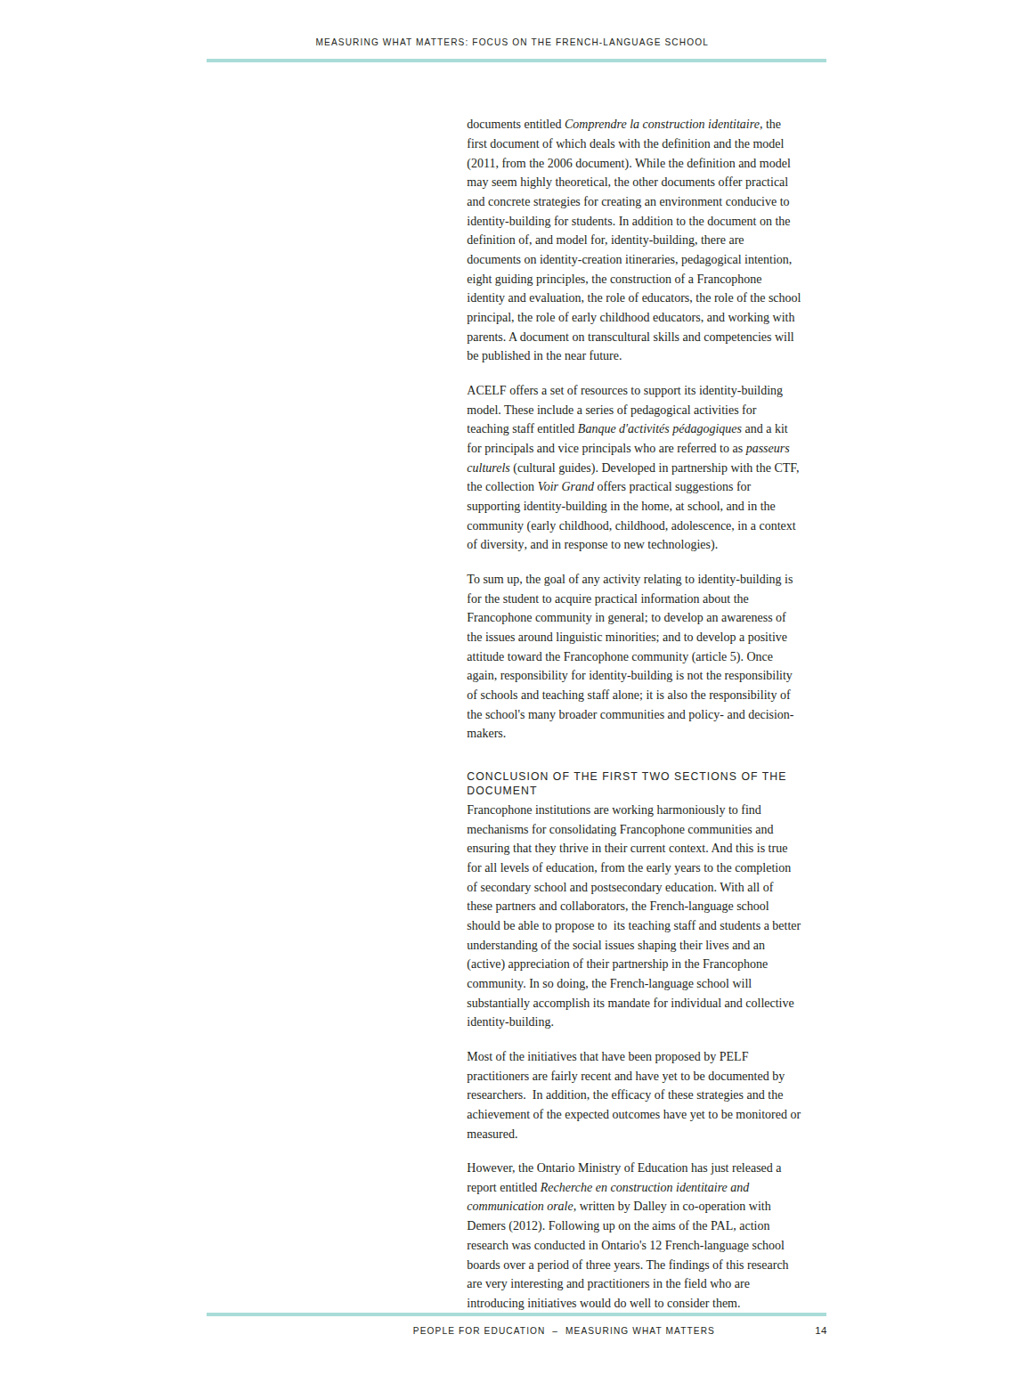Measuring What Matters: Focus on the French-Language School
documents entitled Comprendre la construction identitaire, the first document of which deals with the definition and the model (2011, from the 2006 document). While the definition and model may seem highly theoretical, the other documents offer practical and concrete strategies for creating an environment conducive to identity-building for students. In addition to the document on the definition of, and model for, identity-building, there are documents on identity-creation itineraries, pedagogical intention, eight guiding principles, the construction of a Francophone identity and evaluation, the role of educators, the role of the school principal, the role of early childhood educators, and working with parents. A document on transcultural skills and competencies will be published in the near future.
ACELF offers a set of resources to support its identity-building model. These include a series of pedagogical activities for teaching staff entitled Banque d'activités pédagogiques and a kit for principals and vice principals who are referred to as passeurs culturels (cultural guides). Developed in partnership with the CTF, the collection Voir Grand offers practical suggestions for supporting identity-building in the home, at school, and in the community (early childhood, childhood, adolescence, in a context of diversity, and in response to new technologies).
To sum up, the goal of any activity relating to identity-building is for the student to acquire practical information about the Francophone community in general; to develop an awareness of the issues around linguistic minorities; and to develop a positive attitude toward the Francophone community (article 5). Once again, responsibility for identity-building is not the responsibility of schools and teaching staff alone; it is also the responsibility of the school's many broader communities and policy- and decision-makers.
Conclusion of the first two sections of the document
Francophone institutions are working harmoniously to find mechanisms for consolidating Francophone communities and ensuring that they thrive in their current context. And this is true for all levels of education, from the early years to the completion of secondary school and postsecondary education. With all of these partners and collaborators, the French-language school should be able to propose to its teaching staff and students a better understanding of the social issues shaping their lives and an (active) appreciation of their partnership in the Francophone community. In so doing, the French-language school will substantially accomplish its mandate for individual and collective identity-building.
Most of the initiatives that have been proposed by PELF practitioners are fairly recent and have yet to be documented by researchers. In addition, the efficacy of these strategies and the achievement of the expected outcomes have yet to be monitored or measured.
However, the Ontario Ministry of Education has just released a report entitled Recherche en construction identitaire and communication orale, written by Dalley in co-operation with Demers (2012). Following up on the aims of the PAL, action research was conducted in Ontario's 12 French-language school boards over a period of three years. The findings of this research are very interesting and practitioners in the field who are introducing initiatives would do well to consider them.
People for Education – Measuring What Matters 14